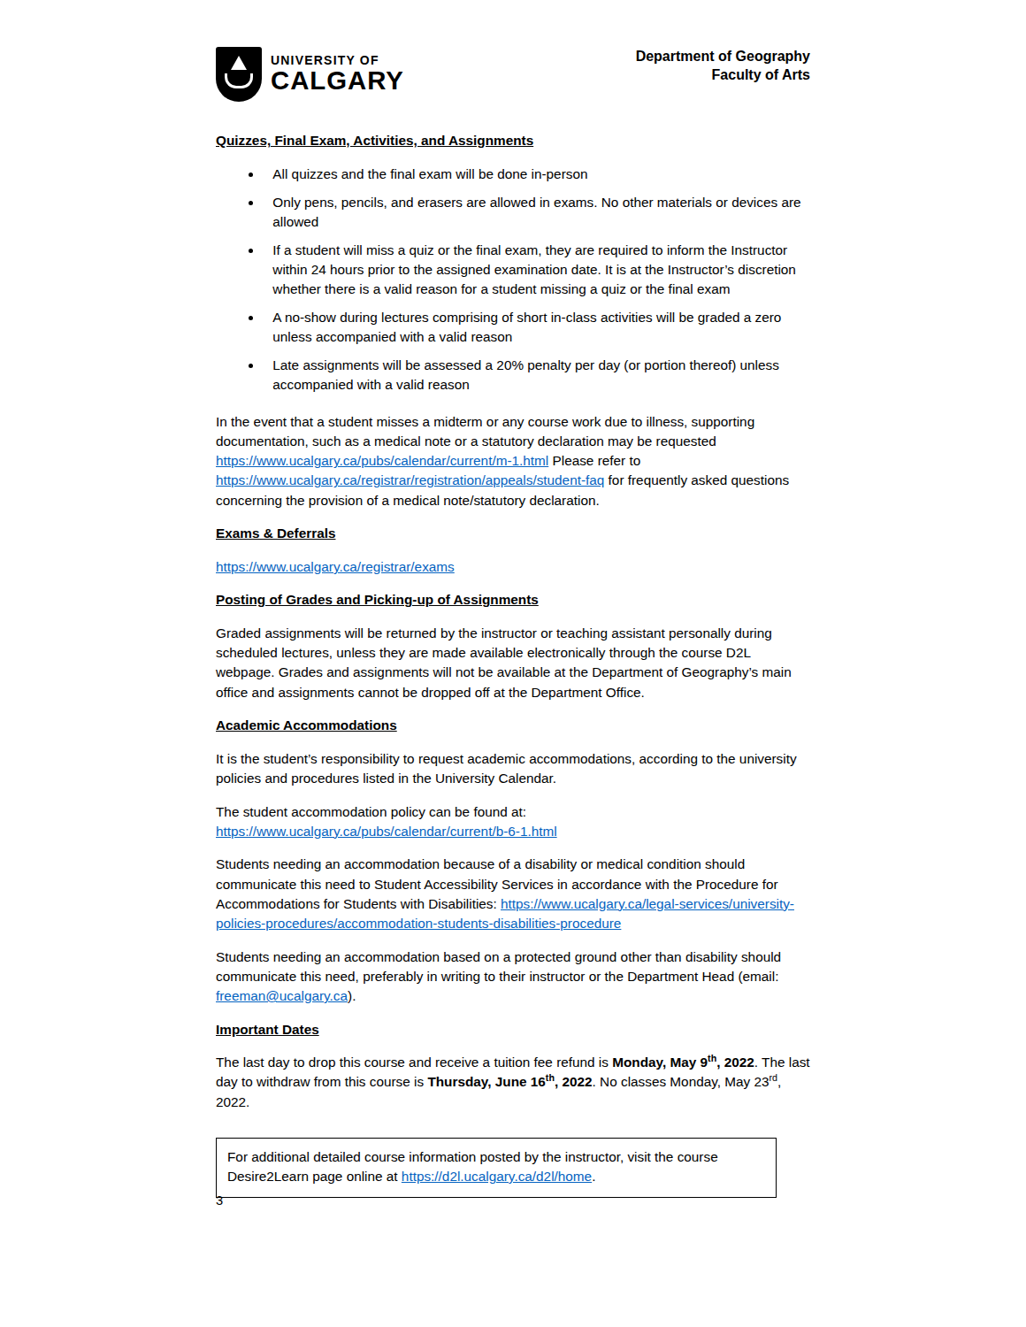UNIVERSITY OF CALGARY
Department of Geography
Faculty of Arts
Quizzes, Final Exam, Activities, and Assignments
All quizzes and the final exam will be done in-person
Only pens, pencils, and erasers are allowed in exams. No other materials or devices are allowed
If a student will miss a quiz or the final exam, they are required to inform the Instructor within 24 hours prior to the assigned examination date. It is at the Instructor’s discretion whether there is a valid reason for a student missing a quiz or the final exam
A no-show during lectures comprising of short in-class activities will be graded a zero unless accompanied with a valid reason
Late assignments will be assessed a 20% penalty per day (or portion thereof) unless accompanied with a valid reason
In the event that a student misses a midterm or any course work due to illness, supporting documentation, such as a medical note or a statutory declaration may be requested https://www.ucalgary.ca/pubs/calendar/current/m-1.html Please refer to https://www.ucalgary.ca/registrar/registration/appeals/student-faq for frequently asked questions concerning the provision of a medical note/statutory declaration.
Exams & Deferrals
https://www.ucalgary.ca/registrar/exams
Posting of Grades and Picking-up of Assignments
Graded assignments will be returned by the instructor or teaching assistant personally during scheduled lectures, unless they are made available electronically through the course D2L webpage. Grades and assignments will not be available at the Department of Geography’s main office and assignments cannot be dropped off at the Department Office.
Academic Accommodations
It is the student’s responsibility to request academic accommodations, according to the university policies and procedures listed in the University Calendar.
The student accommodation policy can be found at: https://www.ucalgary.ca/pubs/calendar/current/b-6-1.html
Students needing an accommodation because of a disability or medical condition should communicate this need to Student Accessibility Services in accordance with the Procedure for Accommodations for Students with Disabilities: https://www.ucalgary.ca/legal-services/university-policies-procedures/accommodation-students-disabilities-procedure
Students needing an accommodation based on a protected ground other than disability should communicate this need, preferably in writing to their instructor or the Department Head (email: freeman@ucalgary.ca).
Important Dates
The last day to drop this course and receive a tuition fee refund is Monday, May 9th, 2022. The last day to withdraw from this course is Thursday, June 16th, 2022. No classes Monday, May 23rd, 2022.
For additional detailed course information posted by the instructor, visit the course Desire2Learn page online at https://d2l.ucalgary.ca/d2l/home.
3